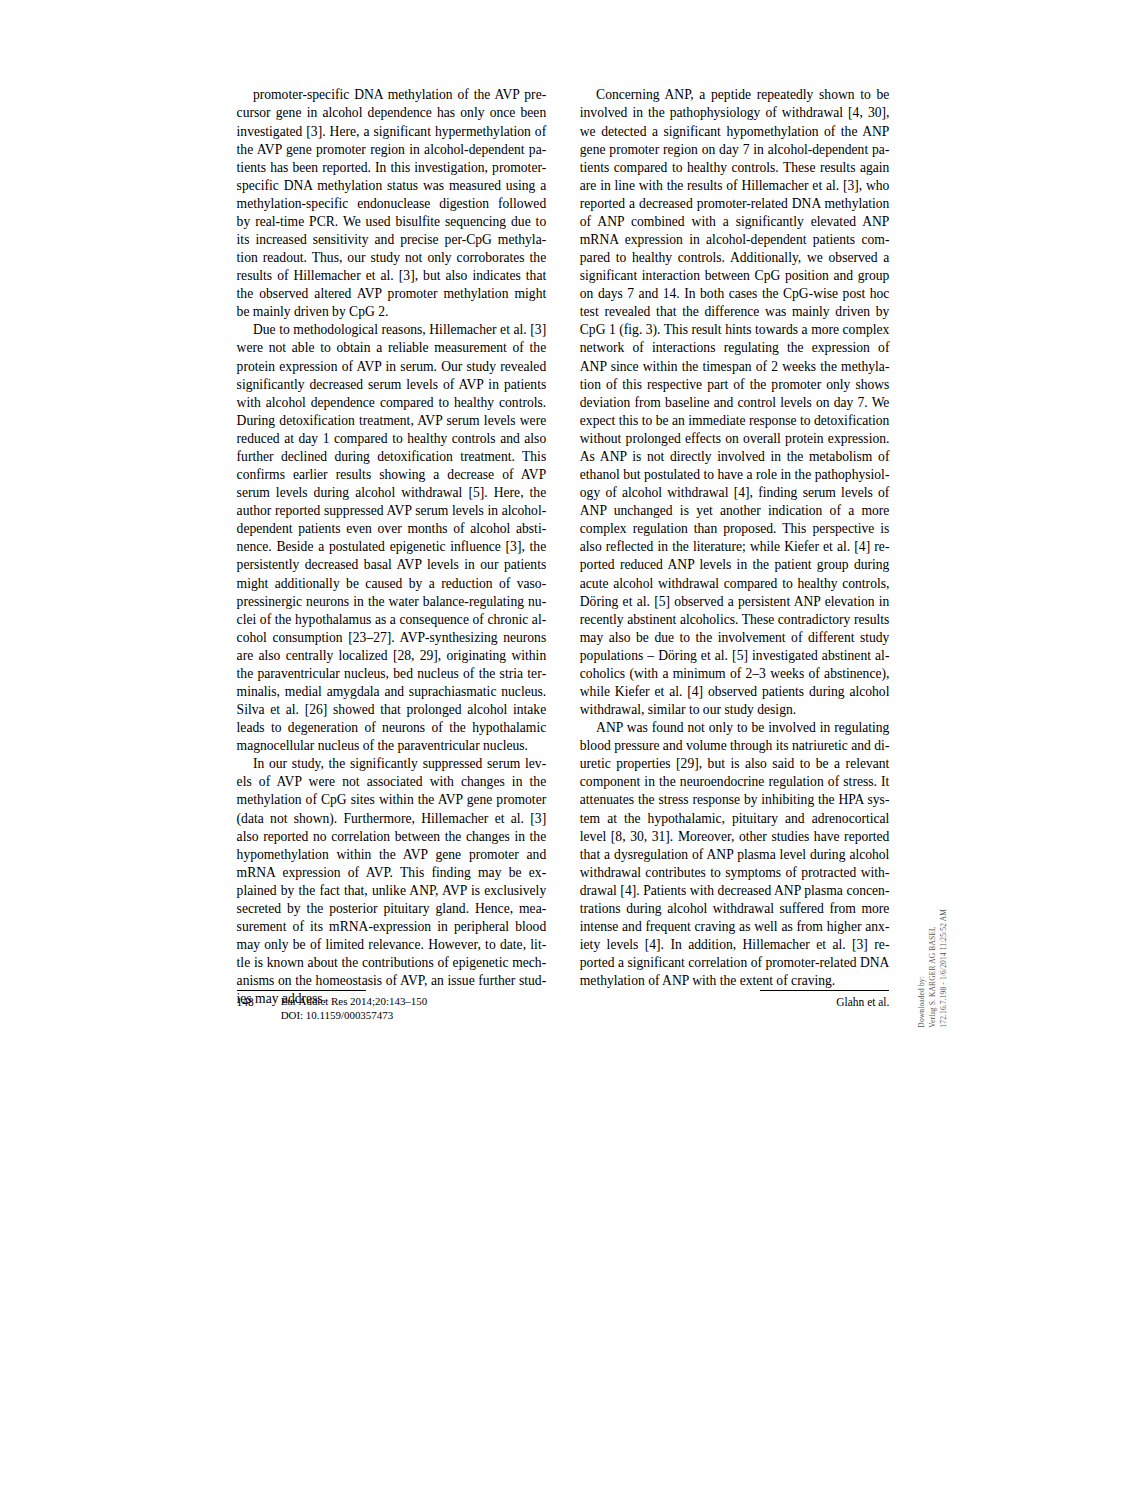promoter-specific DNA methylation of the AVP precursor gene in alcohol dependence has only once been investigated [3]. Here, a significant hypermethylation of the AVP gene promoter region in alcohol-dependent patients has been reported. In this investigation, promoter-specific DNA methylation status was measured using a methylation-specific endonuclease digestion followed by real-time PCR. We used bisulfite sequencing due to its increased sensitivity and precise per-CpG methylation readout. Thus, our study not only corroborates the results of Hillemacher et al. [3], but also indicates that the observed altered AVP promoter methylation might be mainly driven by CpG 2.
Due to methodological reasons, Hillemacher et al. [3] were not able to obtain a reliable measurement of the protein expression of AVP in serum. Our study revealed significantly decreased serum levels of AVP in patients with alcohol dependence compared to healthy controls. During detoxification treatment, AVP serum levels were reduced at day 1 compared to healthy controls and also further declined during detoxification treatment. This confirms earlier results showing a decrease of AVP serum levels during alcohol withdrawal [5]. Here, the author reported suppressed AVP serum levels in alcohol-dependent patients even over months of alcohol abstinence. Beside a postulated epigenetic influence [3], the persistently decreased basal AVP levels in our patients might additionally be caused by a reduction of vasopressinergic neurons in the water balance-regulating nuclei of the hypothalamus as a consequence of chronic alcohol consumption [23–27]. AVP-synthesizing neurons are also centrally localized [28, 29], originating within the paraventricular nucleus, bed nucleus of the stria terminalis, medial amygdala and suprachiasmatic nucleus. Silva et al. [26] showed that prolonged alcohol intake leads to degeneration of neurons of the hypothalamic magnocellular nucleus of the paraventricular nucleus.
In our study, the significantly suppressed serum levels of AVP were not associated with changes in the methylation of CpG sites within the AVP gene promoter (data not shown). Furthermore, Hillemacher et al. [3] also reported no correlation between the changes in the hypomethylation within the AVP gene promoter and mRNA expression of AVP. This finding may be explained by the fact that, unlike ANP, AVP is exclusively secreted by the posterior pituitary gland. Hence, measurement of its mRNA-expression in peripheral blood may only be of limited relevance. However, to date, little is known about the contributions of epigenetic mechanisms on the homeostasis of AVP, an issue further studies may address.
Concerning ANP, a peptide repeatedly shown to be involved in the pathophysiology of withdrawal [4, 30], we detected a significant hypomethylation of the ANP gene promoter region on day 7 in alcohol-dependent patients compared to healthy controls. These results again are in line with the results of Hillemacher et al. [3], who reported a decreased promoter-related DNA methylation of ANP combined with a significantly elevated ANP mRNA expression in alcohol-dependent patients compared to healthy controls. Additionally, we observed a significant interaction between CpG position and group on days 7 and 14. In both cases the CpG-wise post hoc test revealed that the difference was mainly driven by CpG 1 (fig. 3). This result hints towards a more complex network of interactions regulating the expression of ANP since within the timespan of 2 weeks the methylation of this respective part of the promoter only shows deviation from baseline and control levels on day 7. We expect this to be an immediate response to detoxification without prolonged effects on overall protein expression. As ANP is not directly involved in the metabolism of ethanol but postulated to have a role in the pathophysiology of alcohol withdrawal [4], finding serum levels of ANP unchanged is yet another indication of a more complex regulation than proposed. This perspective is also reflected in the literature; while Kiefer et al. [4] reported reduced ANP levels in the patient group during acute alcohol withdrawal compared to healthy controls, Döring et al. [5] observed a persistent ANP elevation in recently abstinent alcoholics. These contradictory results may also be due to the involvement of different study populations – Döring et al. [5] investigated abstinent alcoholics (with a minimum of 2–3 weeks of abstinence), while Kiefer et al. [4] observed patients during alcohol withdrawal, similar to our study design.
ANP was found not only to be involved in regulating blood pressure and volume through its natriuretic and diuretic properties [29], but is also said to be a relevant component in the neuroendocrine regulation of stress. It attenuates the stress response by inhibiting the HPA system at the hypothalamic, pituitary and adrenocortical level [8, 30, 31]. Moreover, other studies have reported that a dysregulation of ANP plasma level during alcohol withdrawal contributes to symptoms of protracted withdrawal [4]. Patients with decreased ANP plasma concentrations during alcohol withdrawal suffered from more intense and frequent craving as well as from higher anxiety levels [4]. In addition, Hillemacher et al. [3] reported a significant correlation of promoter-related DNA methylation of ANP with the extent of craving.
148 Eur Addict Res 2014;20:143–150
DOI: 10.1159/000357473
Glahn et al.
Downloaded by:
Verlag S. KARGER AG BASEL
172.16.7.198 - 1/6/2014 11:25:52 AM